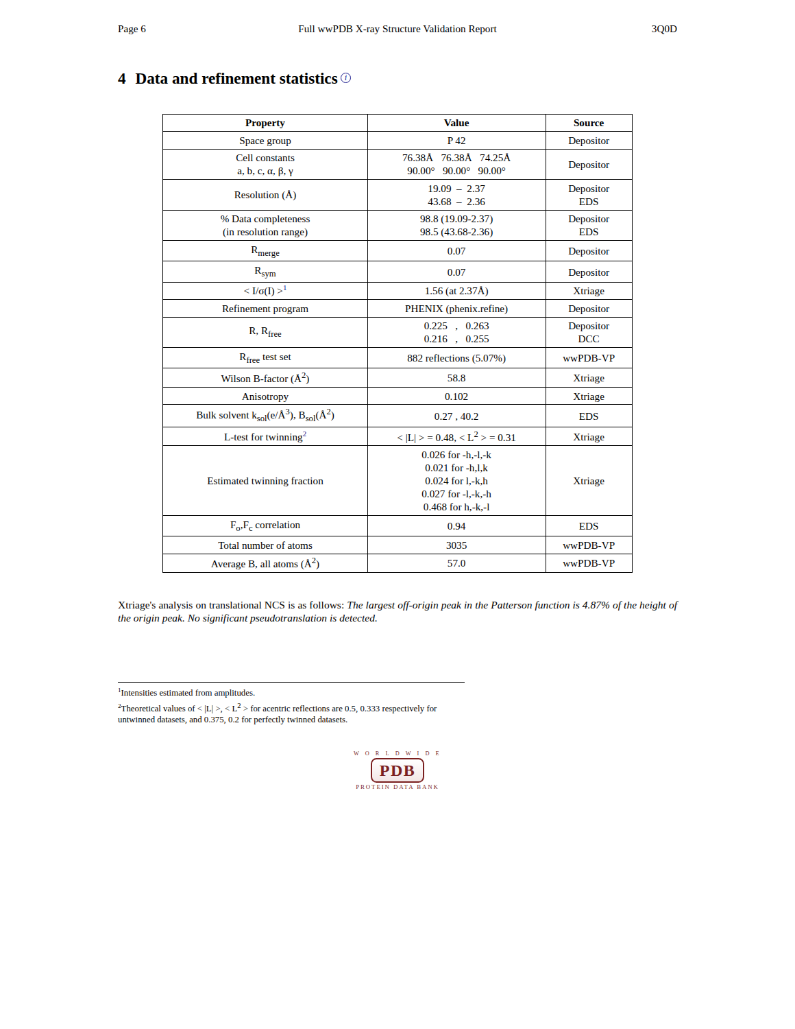Page 6
Full wwPDB X-ray Structure Validation Report
3Q0D
4 Data and refinement statisticsi
| Property | Value | Source |
| --- | --- | --- |
| Space group | P 42 | Depositor |
| Cell constants a, b, c, α, β, γ | 76.38Å 76.38Å 74.25Å 90.00° 90.00° 90.00° | Depositor |
| Resolution (Å) | 19.09 – 2.37 43.68 – 2.36 | Depositor EDS |
| % Data completeness (in resolution range) | 98.8 (19.09-2.37) 98.5 (43.68-2.36) | Depositor EDS |
| R merge | 0.07 | Depositor |
| R sym | 0.07 | Depositor |
| < I/σ(I) > 1 | 1.56 (at 2.37Å) | Xtriage |
| Refinement program | PHENIX (phenix.refine) | Depositor |
| R, R free | 0.225 , 0.263 0.216 , 0.255 | Depositor DCC |
| R free test set | 882 reflections (5.07%) | wwPDB-VP |
| Wilson B-factor (Å 2 ) | 58.8 | Xtriage |
| Anisotropy | 0.102 | Xtriage |
| Bulk solvent k sol (e/Å 3 ), B sol (Å 2 ) | 0.27 , 40.2 | EDS |
| L-test for twinning 2 | < /L/ > = 0.48, < L 2 > = 0.31 | Xtriage |
| Estimated twinning fraction | 0.026 for -h,-l,-k 0.021 for -h,l,k 0.024 for l,-k,h 0.027 for -l,-k,-h 0.468 for h,-k,-l | Xtriage |
| F o ,F c correlation | 0.94 | EDS |
| Total number of atoms | 3035 | wwPDB-VP |
| Average B, all atoms (Å 2 ) | 57.0 | wwPDB-VP |
Xtriage's analysis on translational NCS is as follows: The largest off-origin peak in the Patterson function is 4.87% of the height of the origin peak. No significant pseudotranslation is detected.
1Intensities estimated from amplitudes.
2Theoretical values of < |L| >, < L2 > for acentric reflections are 0.5, 0.333 respectively for untwinned datasets, and 0.375, 0.2 for perfectly twinned datasets.
W O R L D W I D E
PDB
PROTEIN DATA BANK